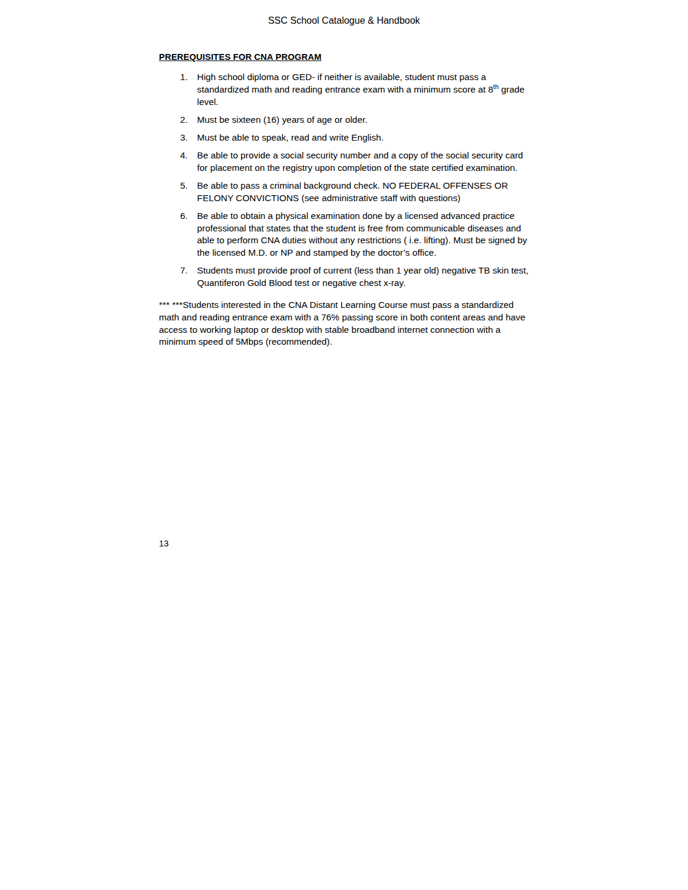SSC School Catalogue & Handbook
PREREQUISITES FOR CNA PROGRAM
High school diploma or GED- if neither is available, student must pass a standardized math and reading entrance exam with a minimum score at 8th grade level.
Must be sixteen (16) years of age or older.
Must be able to speak, read and write English.
Be able to provide a social security number and a copy of the social security card for placement on the registry upon completion of the state certified examination.
Be able to pass a criminal background check. NO FEDERAL OFFENSES OR FELONY CONVICTIONS (see administrative staff with questions)
Be able to obtain a physical examination done by a licensed advanced practice professional that states that the student is free from communicable diseases and able to perform CNA duties without any restrictions ( i.e. lifting). Must be signed by the licensed M.D. or NP and stamped by the doctor’s office.
Students must provide proof of current (less than 1 year old) negative TB skin test, Quantiferon Gold Blood test or negative chest x-ray.
*** ***Students interested in the CNA Distant Learning Course must pass a standardized math and reading entrance exam with a 76% passing score in both content areas and have access to working laptop or desktop with stable broadband internet connection with a minimum speed of 5Mbps (recommended).
13